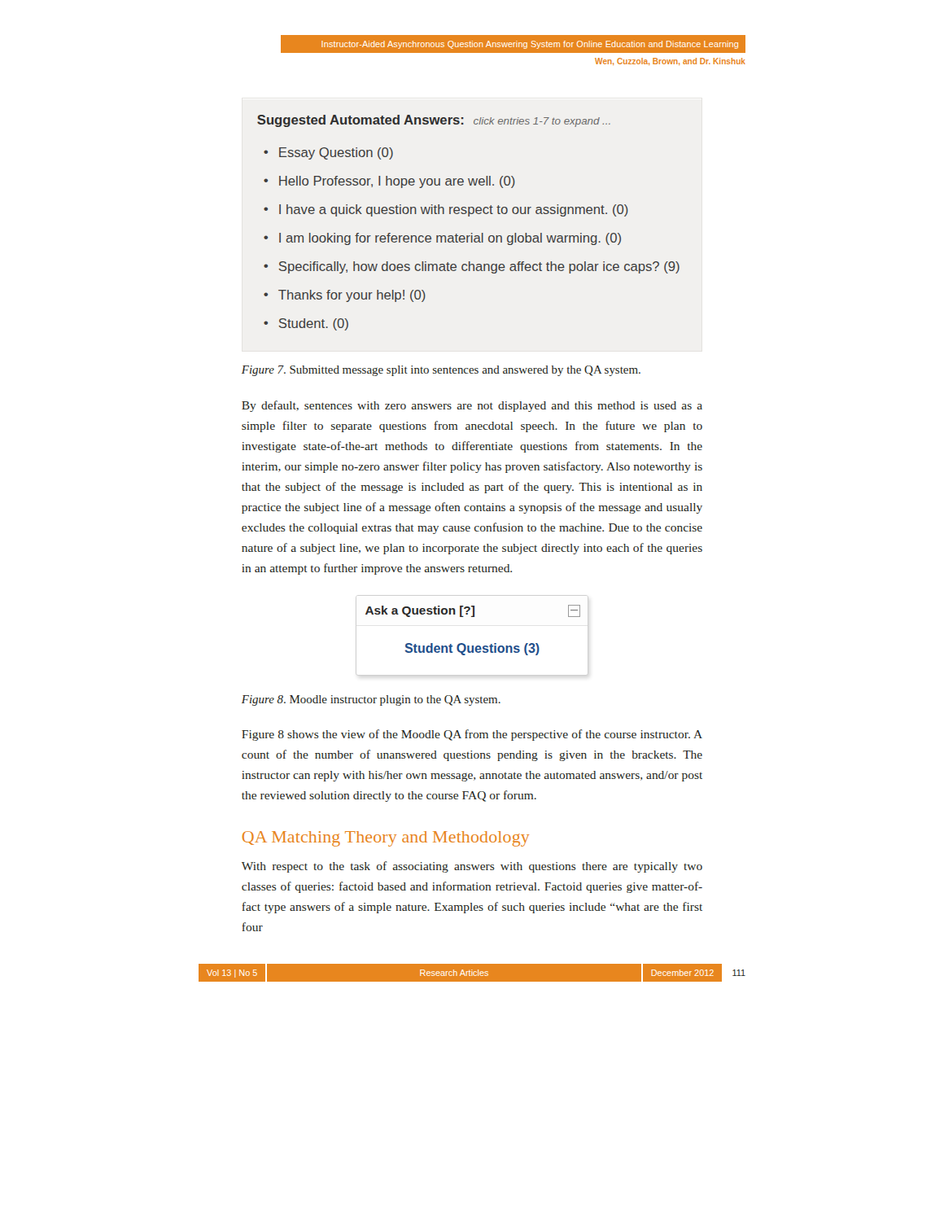Instructor-Aided Asynchronous Question Answering System for Online Education and Distance Learning
Wen, Cuzzola, Brown, and Dr. Kinshuk
Suggested Automated Answers: click entries 1-7 to expand ...
Essay Question (0)
Hello Professor, I hope you are well. (0)
I have a quick question with respect to our assignment. (0)
I am looking for reference material on global warming. (0)
Specifically, how does climate change affect the polar ice caps? (9)
Thanks for your help! (0)
Student. (0)
Figure 7. Submitted message split into sentences and answered by the QA system.
By default, sentences with zero answers are not displayed and this method is used as a simple filter to separate questions from anecdotal speech. In the future we plan to investigate state-of-the-art methods to differentiate questions from statements. In the interim, our simple no-zero answer filter policy has proven satisfactory. Also noteworthy is that the subject of the message is included as part of the query. This is intentional as in practice the subject line of a message often contains a synopsis of the message and usually excludes the colloquial extras that may cause confusion to the machine. Due to the concise nature of a subject line, we plan to incorporate the subject directly into each of the queries in an attempt to further improve the answers returned.
Ask a Question [?]
Student Questions (3)
Figure 8. Moodle instructor plugin to the QA system.
Figure 8 shows the view of the Moodle QA from the perspective of the course instructor. A count of the number of unanswered questions pending is given in the brackets. The instructor can reply with his/her own message, annotate the automated answers, and/or post the reviewed solution directly to the course FAQ or forum.
QA Matching Theory and Methodology
With respect to the task of associating answers with questions there are typically two classes of queries: factoid based and information retrieval. Factoid queries give matter-of-fact type answers of a simple nature. Examples of such queries include “what are the first four
Vol 13 | No 5
Research Articles
December 2012
111